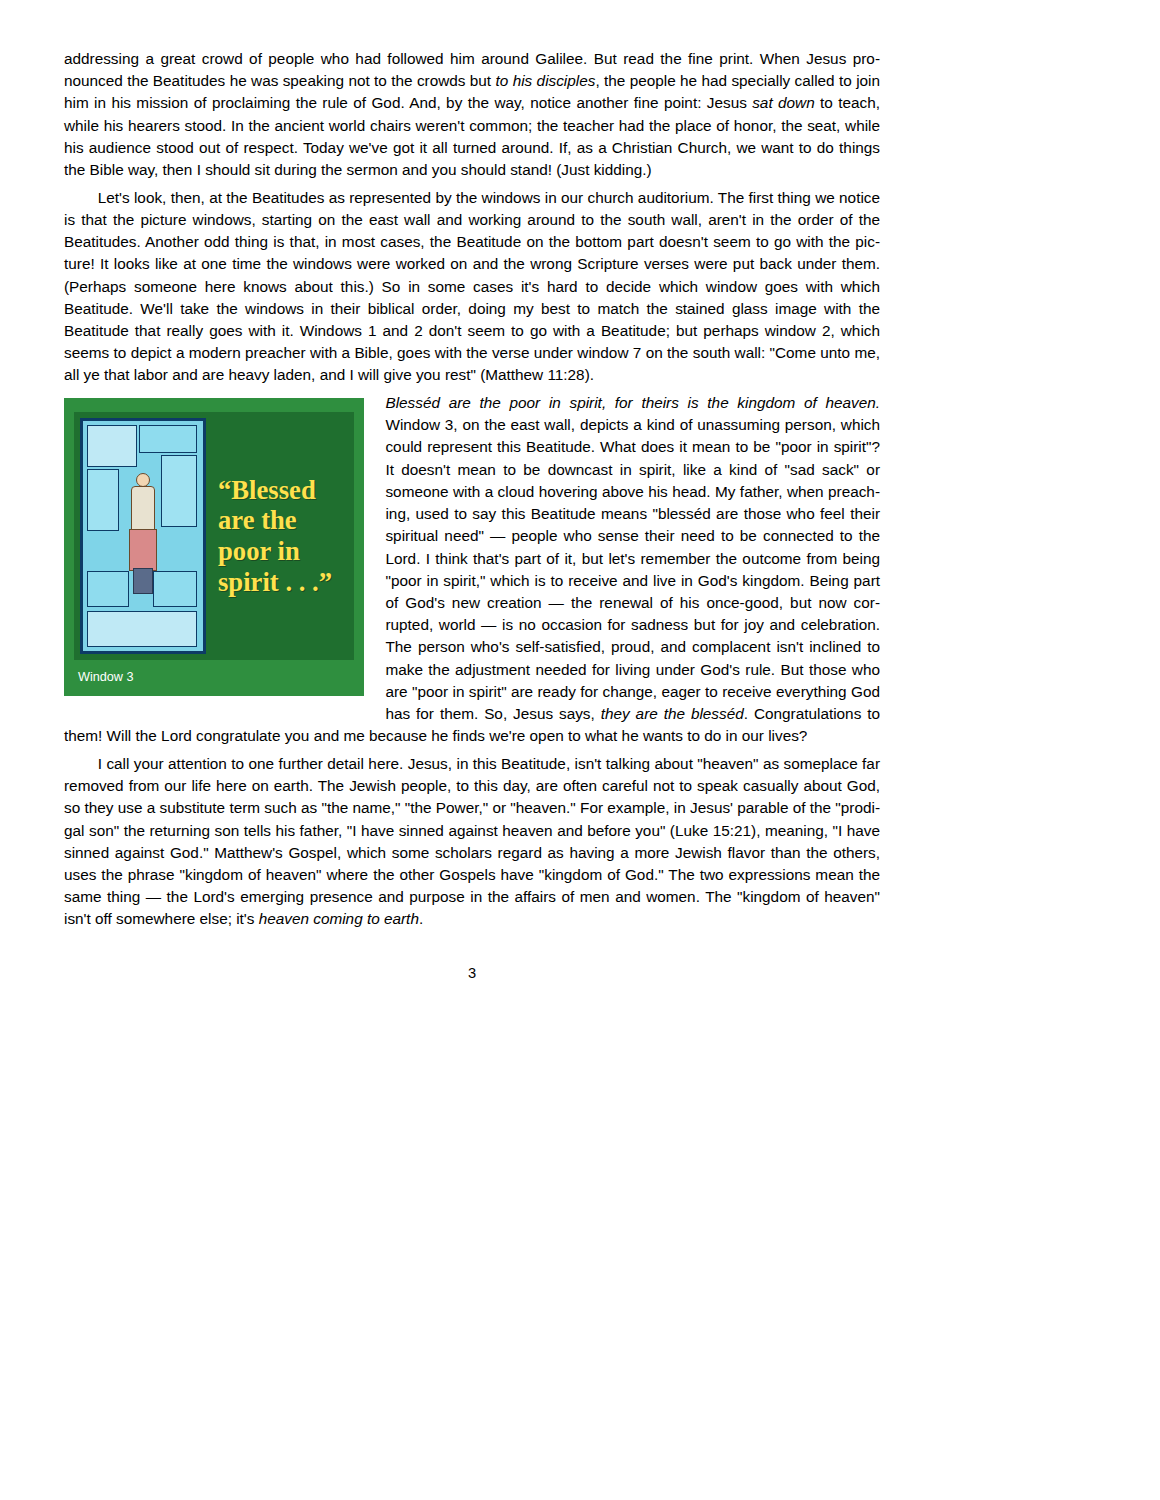addressing a great crowd of people who had followed him around Galilee. But read the fine print. When Jesus pronounced the Beatitudes he was speaking not to the crowds but to his disciples, the people he had specially called to join him in his mission of proclaiming the rule of God. And, by the way, notice another fine point: Jesus sat down to teach, while his hearers stood. In the ancient world chairs weren't common; the teacher had the place of honor, the seat, while his audience stood out of respect. Today we've got it all turned around. If, as a Christian Church, we want to do things the Bible way, then I should sit during the sermon and you should stand! (Just kidding.)
Let's look, then, at the Beatitudes as represented by the windows in our church auditorium. The first thing we notice is that the picture windows, starting on the east wall and working around to the south wall, aren't in the order of the Beatitudes. Another odd thing is that, in most cases, the Beatitude on the bottom part doesn't seem to go with the picture! It looks like at one time the windows were worked on and the wrong Scripture verses were put back under them. (Perhaps someone here knows about this.) So in some cases it's hard to decide which window goes with which Beatitude. We'll take the windows in their biblical order, doing my best to match the stained glass image with the Beatitude that really goes with it. Windows 1 and 2 don't seem to go with a Beatitude; but perhaps window 2, which seems to depict a modern preacher with a Bible, goes with the verse under window 7 on the south wall: "Come unto me, all ye that labor and are heavy laden, and I will give you rest" (Matthew 11:28).
“Blessed are the poor in spirit . . .”
Window 3
Blesséd are the poor in spirit, for theirs is the kingdom of heaven. Window 3, on the east wall, depicts a kind of unassuming person, which could represent this Beatitude. What does it mean to be "poor in spirit"? It doesn't mean to be downcast in spirit, like a kind of "sad sack" or someone with a cloud hovering above his head. My father, when preaching, used to say this Beatitude means "blesséd are those who feel their spiritual need" — people who sense their need to be connected to the Lord. I think that's part of it, but let's remember the outcome from being "poor in spirit," which is to receive and live in God's kingdom. Being part of God's new creation — the renewal of his once-good, but now corrupted, world — is no occasion for sadness but for joy and celebration. The person who's self-satisfied, proud, and complacent isn't inclined to make the adjustment needed for living under God's rule. But those who are "poor in spirit" are ready for change, eager to receive everything God has for them. So, Jesus says, they are the blesséd. Congratulations to them! Will the Lord congratulate you and me because he finds we're open to what he wants to do in our lives?
I call your attention to one further detail here. Jesus, in this Beatitude, isn't talking about "heaven" as someplace far removed from our life here on earth. The Jewish people, to this day, are often careful not to speak casually about God, so they use a substitute term such as "the name," "the Power," or "heaven." For example, in Jesus' parable of the "prodigal son" the returning son tells his father, "I have sinned against heaven and before you" (Luke 15:21), meaning, "I have sinned against God." Matthew's Gospel, which some scholars regard as having a more Jewish flavor than the others, uses the phrase "kingdom of heaven" where the other Gospels have "kingdom of God." The two expressions mean the same thing — the Lord's emerging presence and purpose in the affairs of men and women. The "kingdom of heaven" isn't off somewhere else; it's heaven coming to earth.
3